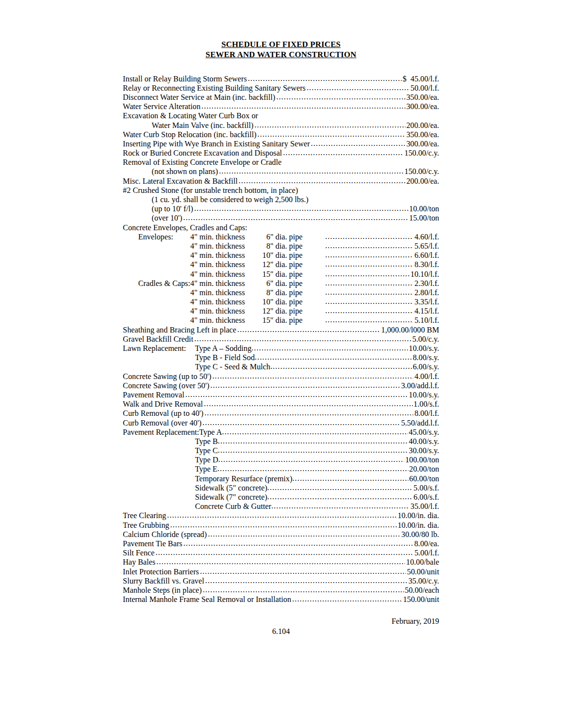SCHEDULE OF FIXED PRICESSEWER AND WATER CONSTRUCTION
Install or Relay Building Storm Sewers..................................................................................................................................................................$ 45.00/l.f.
Relay or Reconnecting Existing Building Sanitary Sewers.................................................................................................................................................................. 50.00/l.f.
Disconnect Water Service at Main (inc. backfill).................................................................................................................................................................. 350.00/ea.
Water Service Alteration.................................................................................................................................................................. 300.00/ea.
Excavation & Locating Water Curb Box or
Water Main Valve (inc. backfill).................................................................................................................................................................. 200.00/ea.
Water Curb Stop Relocation (inc. backfill).................................................................................................................................................................. 350.00/ea.
Inserting Pipe with Wye Branch in Existing Sanitary Sewer.................................................................................................................................................................. 300.00/ea.
Rock or Buried Concrete Excavation and Disposal.................................................................................................................................................................. 150.00/c.y.
Removal of Existing Concrete Envelope or Cradle
(not shown on plans).................................................................................................................................................................. 150.00/c.y.
Misc. Lateral Excavation & Backfill.................................................................................................................................................................. 200.00/ea.
#2 Crushed Stone (for unstable trench bottom, in place)
(1 cu. yd. shall be considered to weigh 2,500 lbs.)
(up to 10' f/l).................................................................................................................................................................. 10.00/ton
(over 10').................................................................................................................................................................. 15.00/ton
Concrete Envelopes, Cradles and Caps:
Envelopes: 4" min. thickness 6" dia. pipe.................................................................................. 4.60/l.f.
4" min. thickness 8" dia. pipe.................................................................................. 5.65/l.f.
4" min. thickness 10" dia. pipe.................................................................................. 6.60/l.f.
4" min. thickness 12" dia. pipe.................................................................................. 8.30/l.f.
4" min. thickness 15" dia. pipe.................................................................................. 10.10/l.f.
Cradles & Caps: 4" min. thickness 6" dia. pipe.................................................................................. 2.30/l.f.
4" min. thickness 8" dia. pipe.................................................................................. 2.80/l.f.
4" min. thickness 10" dia. pipe.................................................................................. 3.35/l.f.
4" min. thickness 12" dia. pipe.................................................................................. 4.15/l.f.
4" min. thickness 15" dia. pipe.................................................................................. 5.10/l.f.
Sheathing and Bracing Left in place.................................................................................................................................................................. 1,000.00/l000 BM
Gravel Backfill Credit.................................................................................................................................................................. 5.00/c.y.
Lawn Replacement: Type A – Sodding.................................................................................................................................. 10.00/s.y.
Type B - Field Sod.................................................................................................................................. 8.00/s.y.
Type C - Seed & Mulch.................................................................................................................................. 6.00/s.y.
Concrete Sawing (up to 50').................................................................................................................................................................. 4.00/l.f.
Concrete Sawing (over 50').................................................................................................................................................................. 3.00/add.l.f.
Pavement Removal.................................................................................................................................................................. 10.00/s.y.
Walk and Drive Removal.................................................................................................................................................................. 1.00/s.f.
Curb Removal (up to 40').................................................................................................................................................................. 8.00/l.f.
Curb Removal (over 40').................................................................................................................................................................. 5.50/add.l.f.
Pavement Replacement: Type A.................................................................................................................................. 45.00/s.y.
Type B.................................................................................................................................. 40.00/s.y.
Type C.................................................................................................................................. 30.00/s.y.
Type D.................................................................................................................................. 100.00/ton
Type E.................................................................................................................................. 20.00/ton
Temporary Resurface (premix).................................................................................................................................. 60.00/ton
Sidewalk (5" concrete).................................................................................................................................. 5.00/s.f.
Sidewalk (7" concrete).................................................................................................................................. 6.00/s.f.
Concrete Curb & Gutter.................................................................................................................................. 35.00/l.f.
Tree Clearing.................................................................................................................................................................. 10.00/in. dia.
Tree Grubbing.................................................................................................................................................................. 10.00/in. dia.
Calcium Chloride (spread).................................................................................................................................................................. 30.00/80 lb.
Pavement Tie Bars.................................................................................................................................................................. 8.00/ea.
Silt Fence.................................................................................................................................................................. 5.00/l.f.
Hay Bales.................................................................................................................................................................. 10.00/bale
Inlet Protection Barriers.................................................................................................................................................................. 50.00/unit
Slurry Backfill vs. Gravel.................................................................................................................................................................. 35.00/c.y.
Manhole Steps (in place).................................................................................................................................................................. 50.00/each
Internal Manhole Frame Seal Removal or Installation.................................................................................................................................................................. 150.00/unit
February, 2019
6.104